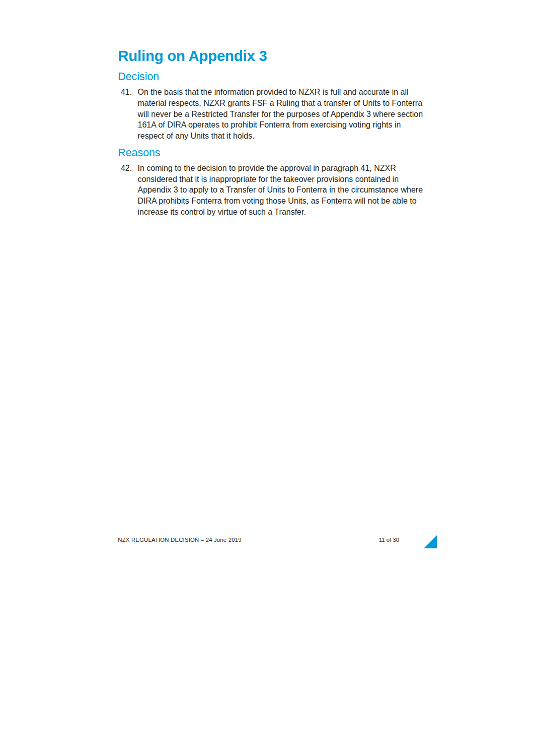Ruling on Appendix 3
Decision
41. On the basis that the information provided to NZXR is full and accurate in all material respects, NZXR grants FSF a Ruling that a transfer of Units to Fonterra will never be a Restricted Transfer for the purposes of Appendix 3 where section 161A of DIRA operates to prohibit Fonterra from exercising voting rights in respect of any Units that it holds.
Reasons
42. In coming to the decision to provide the approval in paragraph 41, NZXR considered that it is inappropriate for the takeover provisions contained in Appendix 3 to apply to a Transfer of Units to Fonterra in the circumstance where DIRA prohibits Fonterra from voting those Units, as Fonterra will not be able to increase its control by virtue of such a Transfer.
NZX REGULATION DECISION – 24 June 2019 11 of 30